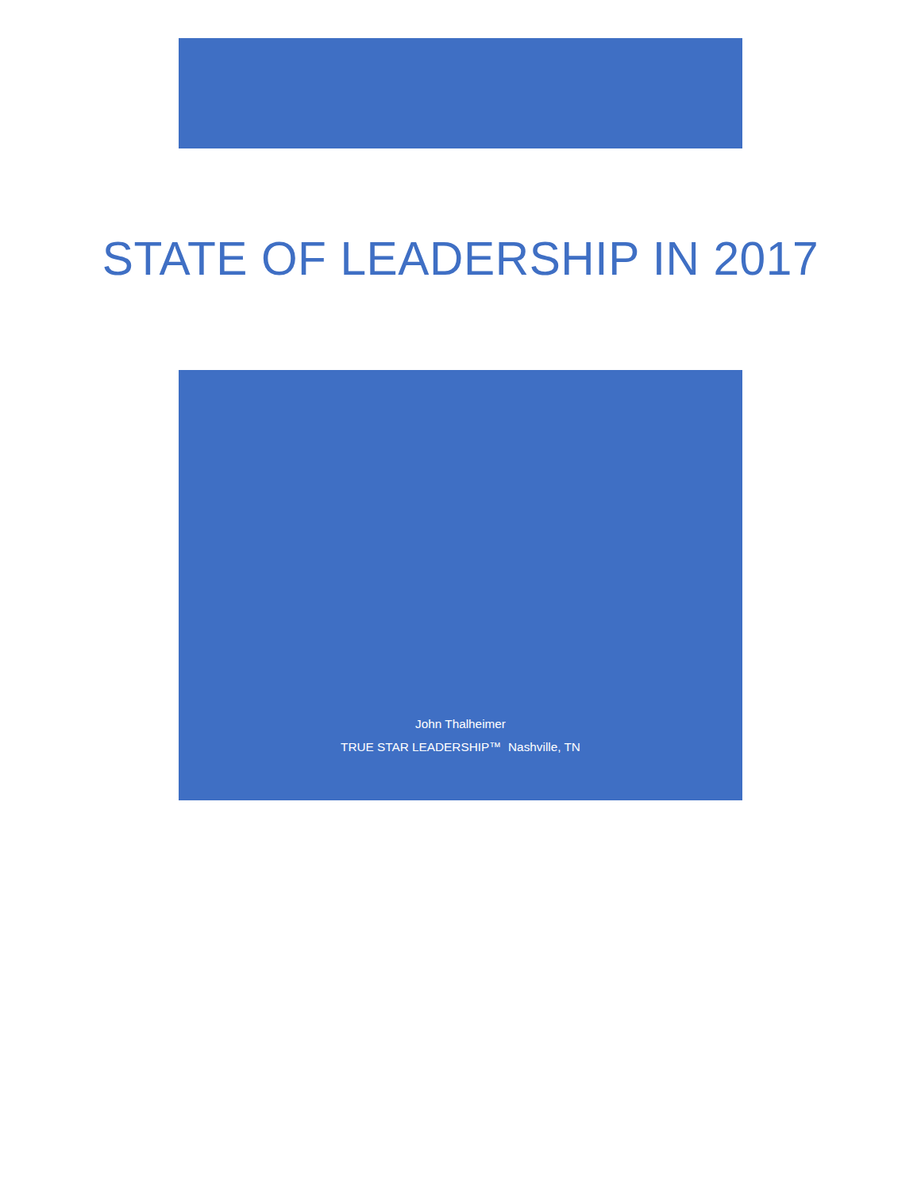STATE OF LEADERSHIP IN 2017
John Thalheimer TRUE STAR LEADERSHIP™ Nashville, TN